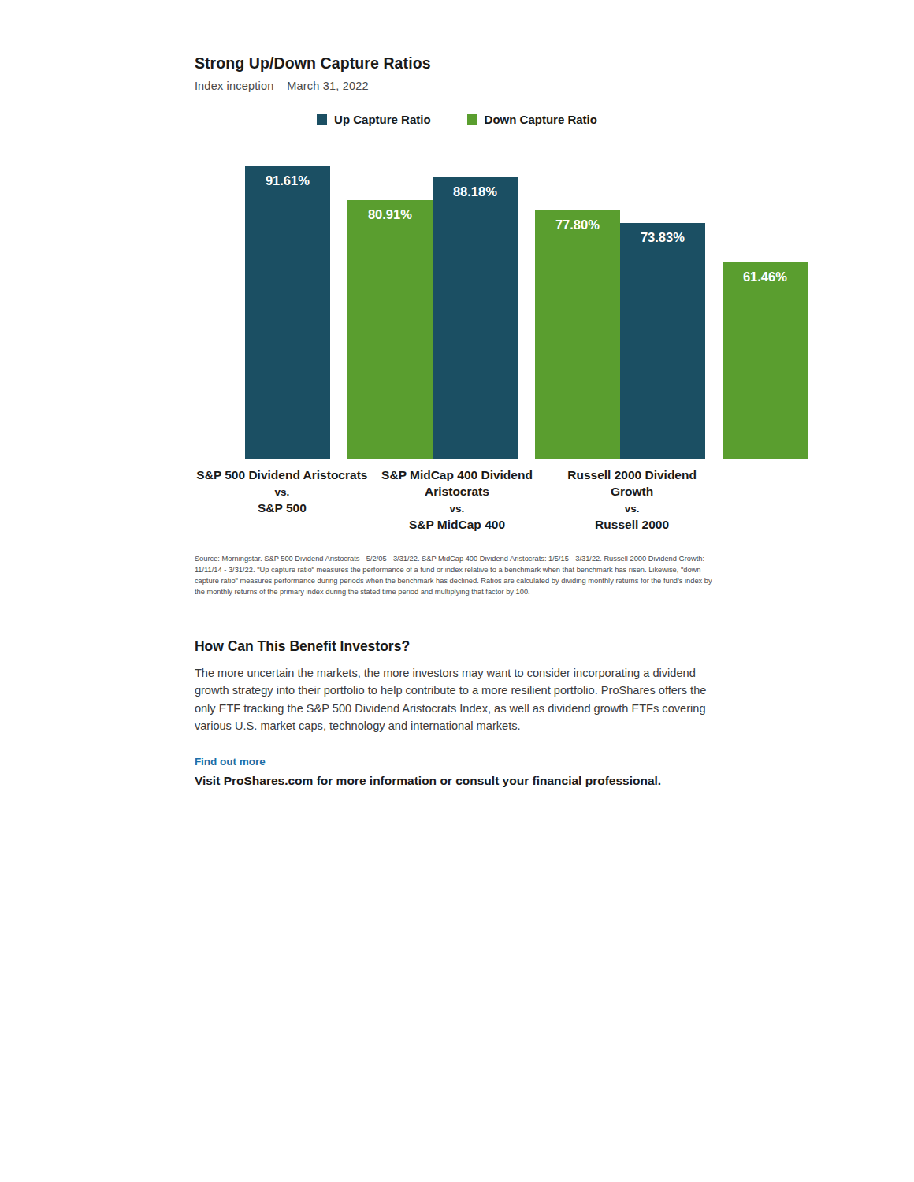Strong Up/Down Capture Ratios
Index inception – March 31, 2022
Up Capture Ratio
Down Capture Ratio
91.61%
80.91%
88.18%
77.80%
73.83%
61.46%
S&P 500 Dividend Aristocrats
vs.
S&P 500
S&P MidCap 400 Dividend Aristocrats
vs.
S&P MidCap 400
Russell 2000 Dividend Growth
vs.
Russell 2000
Source: Morningstar. S&P 500 Dividend Aristocrats - 5/2/05 - 3/31/22. S&P MidCap 400 Dividend Aristocrats: 1/5/15 - 3/31/22. Russell 2000 Dividend Growth: 11/11/14 - 3/31/22. "Up capture ratio" measures the performance of a fund or index relative to a benchmark when that benchmark has risen. Likewise, "down capture ratio" measures performance during periods when the benchmark has declined. Ratios are calculated by dividing monthly returns for the fund's index by the monthly returns of the primary index during the stated time period and multiplying that factor by 100.
How Can This Benefit Investors?
The more uncertain the markets, the more investors may want to consider incorporating a dividend growth strategy into their portfolio to help contribute to a more resilient portfolio. ProShares offers the only ETF tracking the S&P 500 Dividend Aristocrats Index, as well as dividend growth ETFs covering various U.S. market caps, technology and international markets.
Find out more
Visit ProShares.com for more information or consult your financial professional.